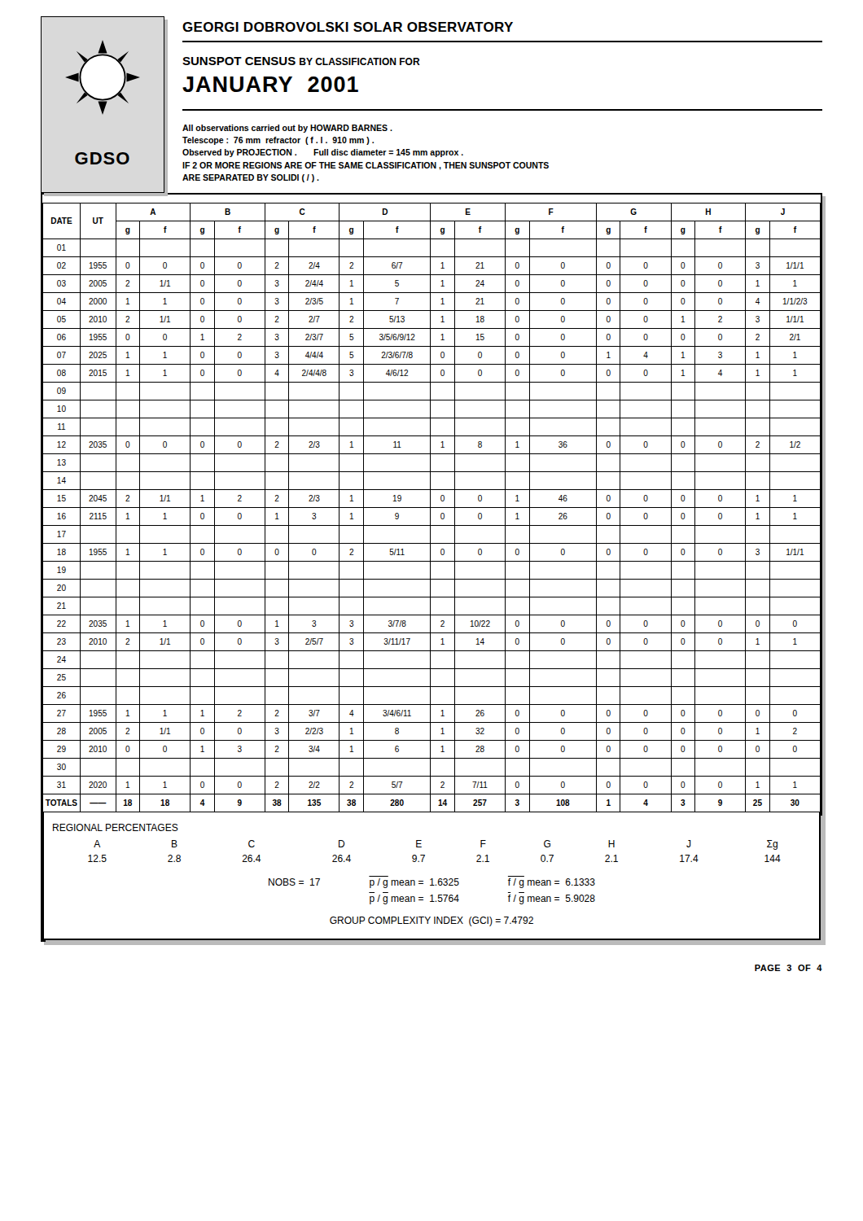GDSO
GEORGI DOBROVOLSKI SOLAR OBSERVATORY
SUNSPOT CENSUS BY CLASSIFICATION FOR
JANUARY 2001
All observations carried out by HOWARD BARNES .
Telescope : 76 mm refractor ( f . l . 910 mm ) .
Observed by PROJECTION . Full disc diameter = 145 mm approx .
IF 2 OR MORE REGIONS ARE OF THE SAME CLASSIFICATION , THEN SUNSPOT COUNTS
ARE SEPARATED BY SOLIDI ( / ) .
| DATE | UT | A | B | C | D | E | F | G | H | J |
| --- | --- | --- | --- | --- | --- | --- | --- | --- | --- | --- |
| g | f | g | f | g | f | g | f | g | f | g | f | g | f | g | f | g | f |
| 01 | | | | | | | | | | | | | | | | | | | |
| 02 | 1955 | 0 | 0 | 0 | 0 | 2 | 2/4 | 2 | 6/7 | 1 | 21 | 0 | 0 | 0 | 0 | 0 | 0 | 3 | 1/1/1 |
| 03 | 2005 | 2 | 1/1 | 0 | 0 | 3 | 2/4/4 | 1 | 5 | 1 | 24 | 0 | 0 | 0 | 0 | 0 | 0 | 1 | 1 |
| 04 | 2000 | 1 | 1 | 0 | 0 | 3 | 2/3/5 | 1 | 7 | 1 | 21 | 0 | 0 | 0 | 0 | 0 | 0 | 4 | 1/1/2/3 |
| 05 | 2010 | 2 | 1/1 | 0 | 0 | 2 | 2/7 | 2 | 5/13 | 1 | 18 | 0 | 0 | 0 | 0 | 1 | 2 | 3 | 1/1/1 |
| 06 | 1955 | 0 | 0 | 1 | 2 | 3 | 2/3/7 | 5 | 3/5/6/9/12 | 1 | 15 | 0 | 0 | 0 | 0 | 0 | 0 | 2 | 2/1 |
| 07 | 2025 | 1 | 1 | 0 | 0 | 3 | 4/4/4 | 5 | 2/3/6/7/8 | 0 | 0 | 0 | 0 | 1 | 4 | 1 | 3 | 1 | 1 |
| 08 | 2015 | 1 | 1 | 0 | 0 | 4 | 2/4/4/8 | 3 | 4/6/12 | 0 | 0 | 0 | 0 | 0 | 0 | 1 | 4 | 1 | 1 |
| 09 | | | | | | | | | | | | | | | | | | | |
| 10 | | | | | | | | | | | | | | | | | | | |
| 11 | | | | | | | | | | | | | | | | | | | |
| 12 | 2035 | 0 | 0 | 0 | 0 | 2 | 2/3 | 1 | 11 | 1 | 8 | 1 | 36 | 0 | 0 | 0 | 0 | 2 | 1/2 |
| 13 | | | | | | | | | | | | | | | | | | | |
| 14 | | | | | | | | | | | | | | | | | | | |
| 15 | 2045 | 2 | 1/1 | 1 | 2 | 2 | 2/3 | 1 | 19 | 0 | 0 | 1 | 46 | 0 | 0 | 0 | 0 | 1 | 1 |
| 16 | 2115 | 1 | 1 | 0 | 0 | 1 | 3 | 1 | 9 | 0 | 0 | 1 | 26 | 0 | 0 | 0 | 0 | 1 | 1 |
| 17 | | | | | | | | | | | | | | | | | | | |
| 18 | 1955 | 1 | 1 | 0 | 0 | 0 | 0 | 2 | 5/11 | 0 | 0 | 0 | 0 | 0 | 0 | 0 | 0 | 3 | 1/1/1 |
| 19 | | | | | | | | | | | | | | | | | | | |
| 20 | | | | | | | | | | | | | | | | | | | |
| 21 | | | | | | | | | | | | | | | | | | | |
| 22 | 2035 | 1 | 1 | 0 | 0 | 1 | 3 | 3 | 3/7/8 | 2 | 10/22 | 0 | 0 | 0 | 0 | 0 | 0 | 0 | 0 |
| 23 | 2010 | 2 | 1/1 | 0 | 0 | 3 | 2/5/7 | 3 | 3/11/17 | 1 | 14 | 0 | 0 | 0 | 0 | 0 | 0 | 1 | 1 |
| 24 | | | | | | | | | | | | | | | | | | | |
| 25 | | | | | | | | | | | | | | | | | | | |
| 26 | | | | | | | | | | | | | | | | | | | |
| 27 | 1955 | 1 | 1 | 1 | 2 | 2 | 3/7 | 4 | 3/4/6/11 | 1 | 26 | 0 | 0 | 0 | 0 | 0 | 0 | 0 | 0 |
| 28 | 2005 | 2 | 1/1 | 0 | 0 | 3 | 2/2/3 | 1 | 8 | 1 | 32 | 0 | 0 | 0 | 0 | 0 | 0 | 1 | 2 |
| 29 | 2010 | 0 | 0 | 1 | 3 | 2 | 3/4 | 1 | 6 | 1 | 28 | 0 | 0 | 0 | 0 | 0 | 0 | 0 | 0 |
| 30 | | | | | | | | | | | | | | | | | | | |
| 31 | 2020 | 1 | 1 | 0 | 0 | 2 | 2/2 | 2 | 5/7 | 2 | 7/11 | 0 | 0 | 0 | 0 | 0 | 0 | 1 | 1 |
| TOTALS | —— | 18 | 18 | 4 | 9 | 38 | 135 | 38 | 280 | 14 | 257 | 3 | 108 | 1 | 4 | 3 | 9 | 25 | 30 |
REGIONAL PERCENTAGES
| A | B | C | D | E | F | G | H | J | Σg |
| 12.5 | 2.8 | 26.4 | 26.4 | 9.7 | 2.1 | 0.7 | 2.1 | 17.4 | 144 |
NOBS = 17
p / g mean = 1.6325
f / g mean = 6.1333
NOBS = 17
p / g mean = 1.5764
f / g mean = 5.9028
GROUP COMPLEXITY INDEX (GCI) = 7.4792
PAGE 3 OF 4